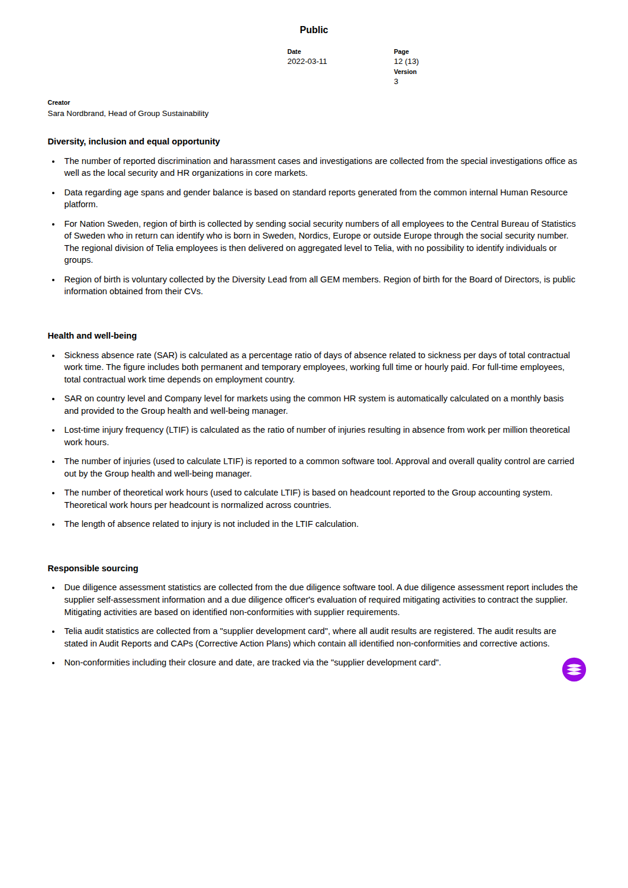Public
| | Date 2022-03-11 | Page 12 (13) Version 3 |
Creator Sara Nordbrand, Head of Group Sustainability
Diversity, inclusion and equal opportunity
The number of reported discrimination and harassment cases and investigations are collected from the special investigations office as well as the local security and HR organizations in core markets.
Data regarding age spans and gender balance is based on standard reports generated from the common internal Human Resource platform.
For Nation Sweden, region of birth is collected by sending social security numbers of all employees to the Central Bureau of Statistics of Sweden who in return can identify who is born in Sweden, Nordics, Europe or outside Europe through the social security number. The regional division of Telia employees is then delivered on aggregated level to Telia, with no possibility to identify individuals or groups.
Region of birth is voluntary collected by the Diversity Lead from all GEM members. Region of birth for the Board of Directors, is public information obtained from their CVs.
Health and well-being
Sickness absence rate (SAR) is calculated as a percentage ratio of days of absence related to sickness per days of total contractual work time. The figure includes both permanent and temporary employees, working full time or hourly paid. For full-time employees, total contractual work time depends on employment country.
SAR on country level and Company level for markets using the common HR system is automatically calculated on a monthly basis and provided to the Group health and well-being manager.
Lost-time injury frequency (LTIF) is calculated as the ratio of number of injuries resulting in absence from work per million theoretical work hours.
The number of injuries (used to calculate LTIF) is reported to a common software tool. Approval and overall quality control are carried out by the Group health and well-being manager.
The number of theoretical work hours (used to calculate LTIF) is based on headcount reported to the Group accounting system. Theoretical work hours per headcount is normalized across countries.
The length of absence related to injury is not included in the LTIF calculation.
Responsible sourcing
Due diligence assessment statistics are collected from the due diligence software tool. A due diligence assessment report includes the supplier self-assessment information and a due diligence officer's evaluation of required mitigating activities to contract the supplier. Mitigating activities are based on identified non-conformities with supplier requirements.
Telia audit statistics are collected from a "supplier development card", where all audit results are registered. The audit results are stated in Audit Reports and CAPs (Corrective Action Plans) which contain all identified non-conformities and corrective actions.
Non-conformities including their closure and date, are tracked via the "supplier development card".